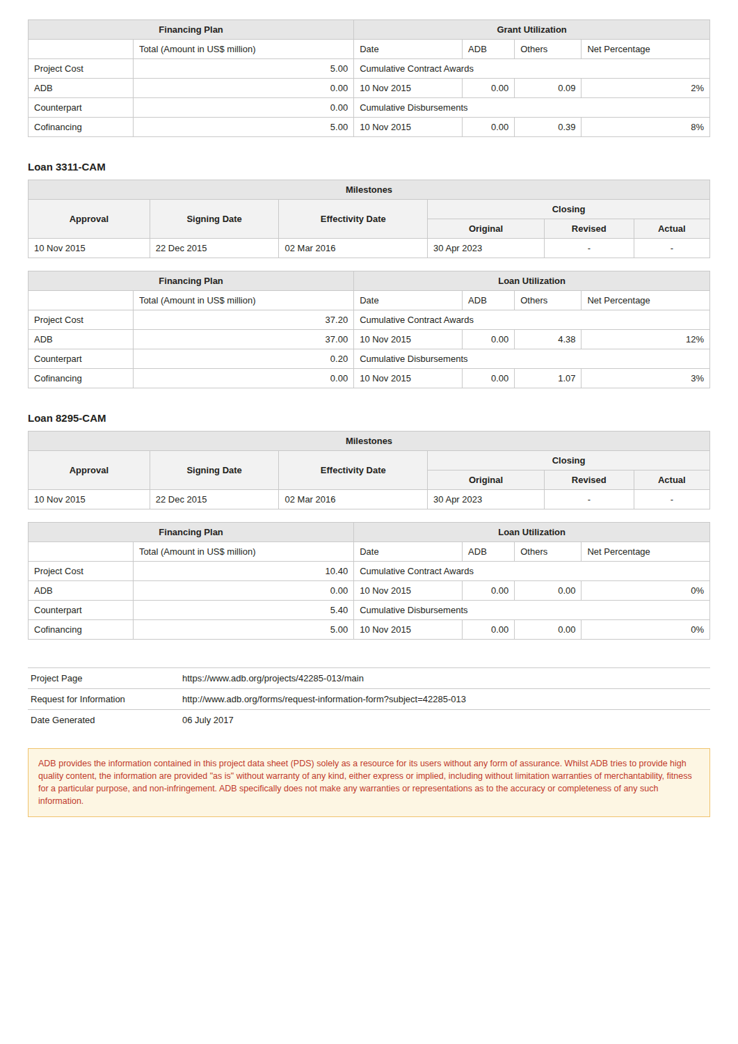| Financing Plan | Grant Utilization |
| | Total (Amount in US$ million) | Date | ADB | Others | Net Percentage |
| Project Cost | 5.00 | Cumulative Contract Awards |
| ADB | 0.00 | 10 Nov 2015 | 0.00 | 0.09 | 2% |
| Counterpart | 0.00 | Cumulative Disbursements |
| Cofinancing | 5.00 | 10 Nov 2015 | 0.00 | 0.39 | 8% |
Loan 3311-CAM
| Milestones |
| Approval | Signing Date | Effectivity Date | Closing |
| Original | Revised | Actual |
| 10 Nov 2015 | 22 Dec 2015 | 02 Mar 2016 | 30 Apr 2023 | - | - |
| Financing Plan | Loan Utilization |
| | Total (Amount in US$ million) | Date | ADB | Others | Net Percentage |
| Project Cost | 37.20 | Cumulative Contract Awards |
| ADB | 37.00 | 10 Nov 2015 | 0.00 | 4.38 | 12% |
| Counterpart | 0.20 | Cumulative Disbursements |
| Cofinancing | 0.00 | 10 Nov 2015 | 0.00 | 1.07 | 3% |
Loan 8295-CAM
| Milestones |
| Approval | Signing Date | Effectivity Date | Closing |
| Original | Revised | Actual |
| 10 Nov 2015 | 22 Dec 2015 | 02 Mar 2016 | 30 Apr 2023 | - | - |
| Financing Plan | Loan Utilization |
| | Total (Amount in US$ million) | Date | ADB | Others | Net Percentage |
| Project Cost | 10.40 | Cumulative Contract Awards |
| ADB | 0.00 | 10 Nov 2015 | 0.00 | 0.00 | 0% |
| Counterpart | 5.40 | Cumulative Disbursements |
| Cofinancing | 5.00 | 10 Nov 2015 | 0.00 | 0.00 | 0% |
| Project Page | https://www.adb.org/projects/42285-013/main |
| Request for Information | http://www.adb.org/forms/request-information-form?subject=42285-013 |
| Date Generated | 06 July 2017 |
ADB provides the information contained in this project data sheet (PDS) solely as a resource for its users without any form of assurance. Whilst ADB tries to provide high quality content, the information are provided "as is" without warranty of any kind, either express or implied, including without limitation warranties of merchantability, fitness for a particular purpose, and non-infringement. ADB specifically does not make any warranties or representations as to the accuracy or completeness of any such information.